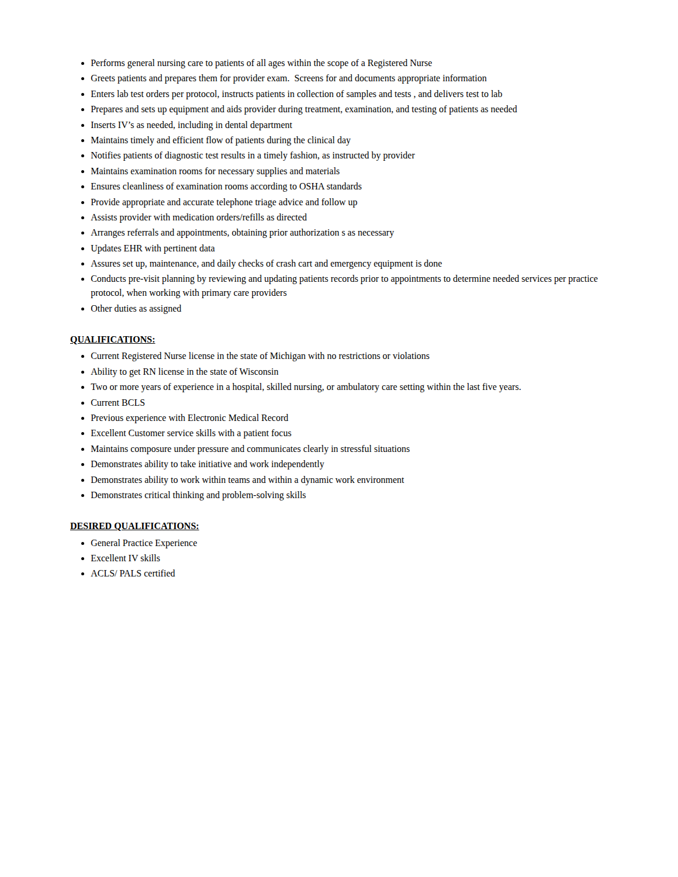Performs general nursing care to patients of all ages within the scope of a Registered Nurse
Greets patients and prepares them for provider exam. Screens for and documents appropriate information
Enters lab test orders per protocol, instructs patients in collection of samples and tests , and delivers test to lab
Prepares and sets up equipment and aids provider during treatment, examination, and testing of patients as needed
Inserts IV’s as needed, including in dental department
Maintains timely and efficient flow of patients during the clinical day
Notifies patients of diagnostic test results in a timely fashion, as instructed by provider
Maintains examination rooms for necessary supplies and materials
Ensures cleanliness of examination rooms according to OSHA standards
Provide appropriate and accurate telephone triage advice and follow up
Assists provider with medication orders/refills as directed
Arranges referrals and appointments, obtaining prior authorization s as necessary
Updates EHR with pertinent data
Assures set up, maintenance, and daily checks of crash cart and emergency equipment is done
Conducts pre-visit planning by reviewing and updating patients records prior to appointments to determine needed services per practice protocol, when working with primary care providers
Other duties as assigned
QUALIFICATIONS:
Current Registered Nurse license in the state of Michigan with no restrictions or violations
Ability to get RN license in the state of Wisconsin
Two or more years of experience in a hospital, skilled nursing, or ambulatory care setting within the last five years.
Current BCLS
Previous experience with Electronic Medical Record
Excellent Customer service skills with a patient focus
Maintains composure under pressure and communicates clearly in stressful situations
Demonstrates ability to take initiative and work independently
Demonstrates ability to work within teams and within a dynamic work environment
Demonstrates critical thinking and problem-solving skills
DESIRED QUALIFICATIONS:
General Practice Experience
Excellent IV skills
ACLS/ PALS certified